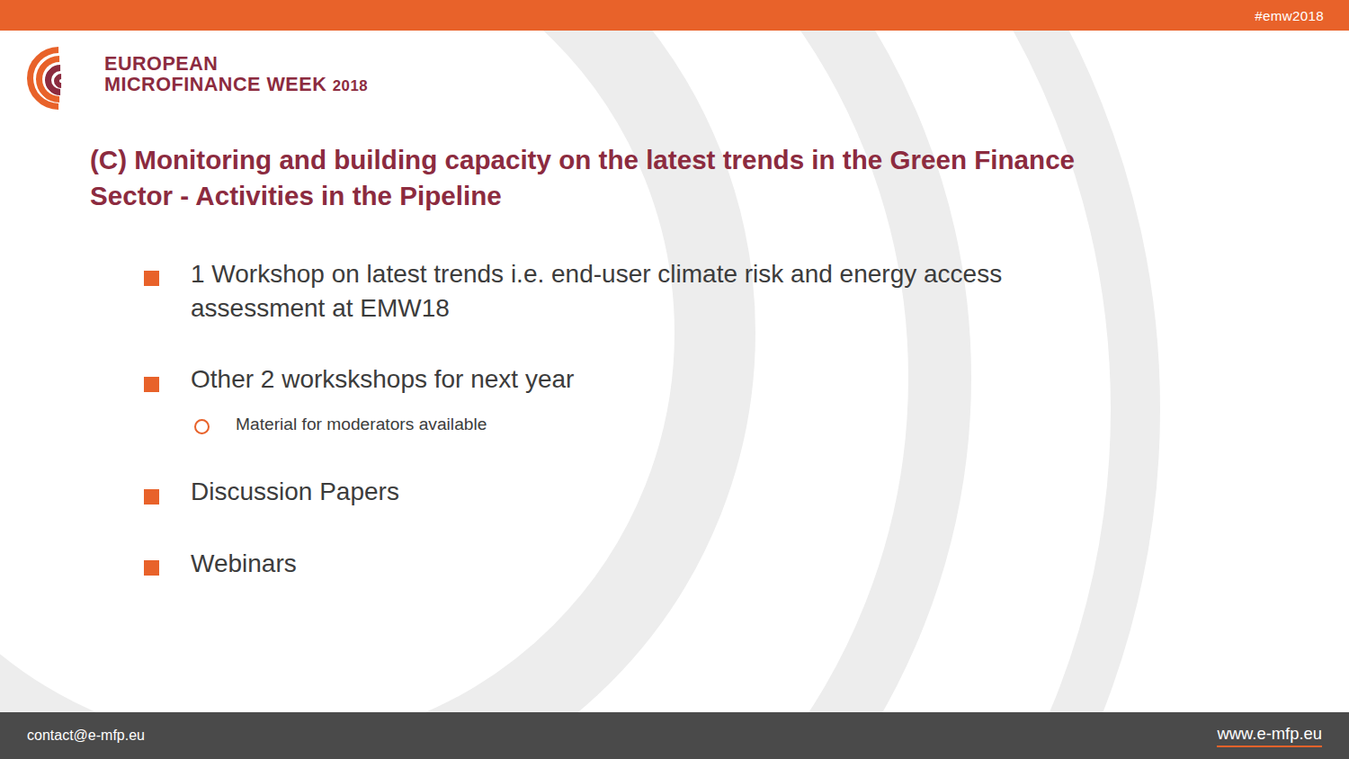#emw2018
EUROPEAN MICROFINANCE WEEK 2018
(C) Monitoring and building capacity on the latest trends in the Green Finance Sector - Activities in the Pipeline
1 Workshop on latest trends i.e. end-user climate risk and energy access assessment at EMW18
Other 2 workskshops for next year
Material for moderators available
Discussion Papers
Webinars
contact@e-mfp.eu www.e-mfp.eu